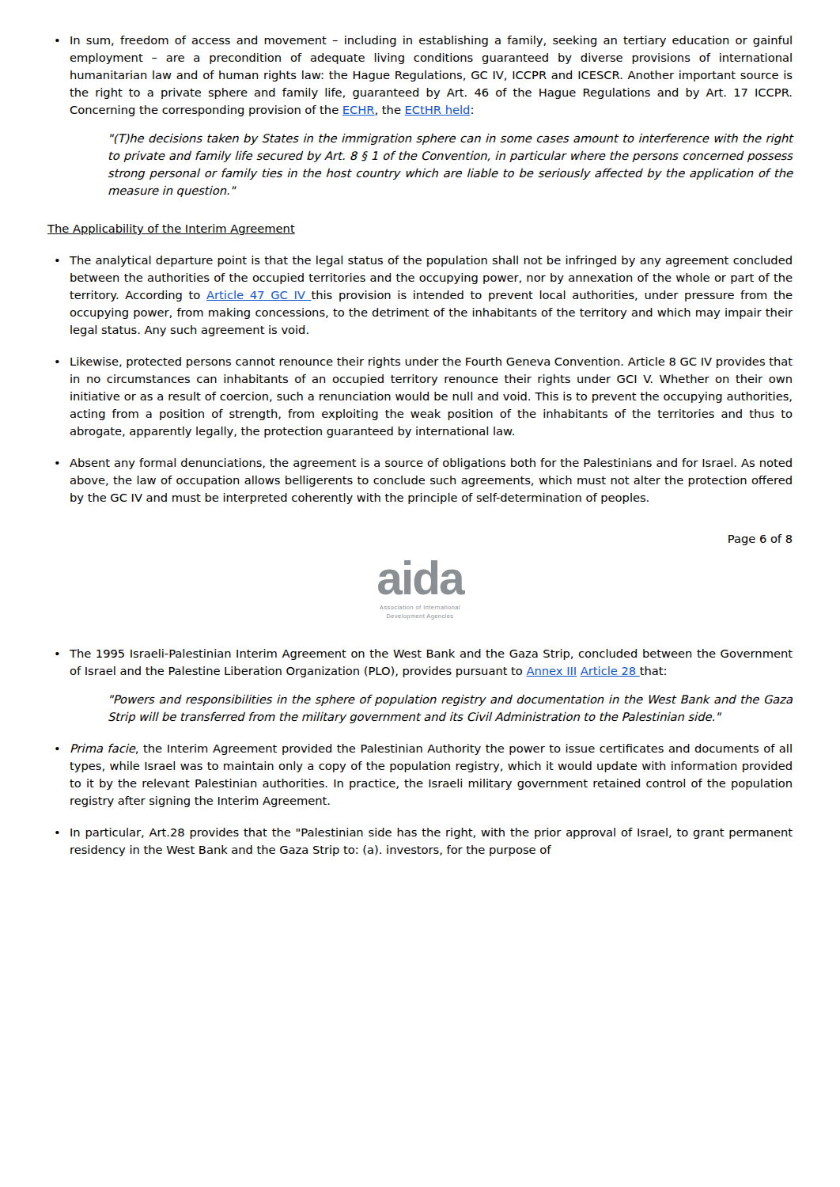In sum, freedom of access and movement – including in establishing a family, seeking an tertiary education or gainful employment – are a precondition of adequate living conditions guaranteed by diverse provisions of international humanitarian law and of human rights law: the Hague Regulations, GC IV, ICCPR and ICESCR. Another important source is the right to a private sphere and family life, guaranteed by Art. 46 of the Hague Regulations and by Art. 17 ICCPR. Concerning the corresponding provision of the ECHR, the ECtHR held:
"(T)he decisions taken by States in the immigration sphere can in some cases amount to interference with the right to private and family life secured by Art. 8 § 1 of the Convention, in particular where the persons concerned possess strong personal or family ties in the host country which are liable to be seriously affected by the application of the measure in question."
The Applicability of the Interim Agreement
The analytical departure point is that the legal status of the population shall not be infringed by any agreement concluded between the authorities of the occupied territories and the occupying power, nor by annexation of the whole or part of the territory. According to Article 47 GC IV this provision is intended to prevent local authorities, under pressure from the occupying power, from making concessions, to the detriment of the inhabitants of the territory and which may impair their legal status. Any such agreement is void.
Likewise, protected persons cannot renounce their rights under the Fourth Geneva Convention. Article 8 GC IV provides that in no circumstances can inhabitants of an occupied territory renounce their rights under GCI V. Whether on their own initiative or as a result of coercion, such a renunciation would be null and void. This is to prevent the occupying authorities, acting from a position of strength, from exploiting the weak position of the inhabitants of the territories and thus to abrogate, apparently legally, the protection guaranteed by international law.
Absent any formal denunciations, the agreement is a source of obligations both for the Palestinians and for Israel. As noted above, the law of occupation allows belligerents to conclude such agreements, which must not alter the protection offered by the GC IV and must be interpreted coherently with the principle of self-determination of peoples.
Page 6 of 8
aida
Association of International
Development Agencies
The 1995 Israeli-Palestinian Interim Agreement on the West Bank and the Gaza Strip, concluded between the Government of Israel and the Palestine Liberation Organization (PLO), provides pursuant to Annex III Article 28 that:
"Powers and responsibilities in the sphere of population registry and documentation in the West Bank and the Gaza Strip will be transferred from the military government and its Civil Administration to the Palestinian side."
Prima facie, the Interim Agreement provided the Palestinian Authority the power to issue certificates and documents of all types, while Israel was to maintain only a copy of the population registry, which it would update with information provided to it by the relevant Palestinian authorities. In practice, the Israeli military government retained control of the population registry after signing the Interim Agreement.
In particular, Art.28 provides that the "Palestinian side has the right, with the prior approval of Israel, to grant permanent residency in the West Bank and the Gaza Strip to: (a). investors, for the purpose of